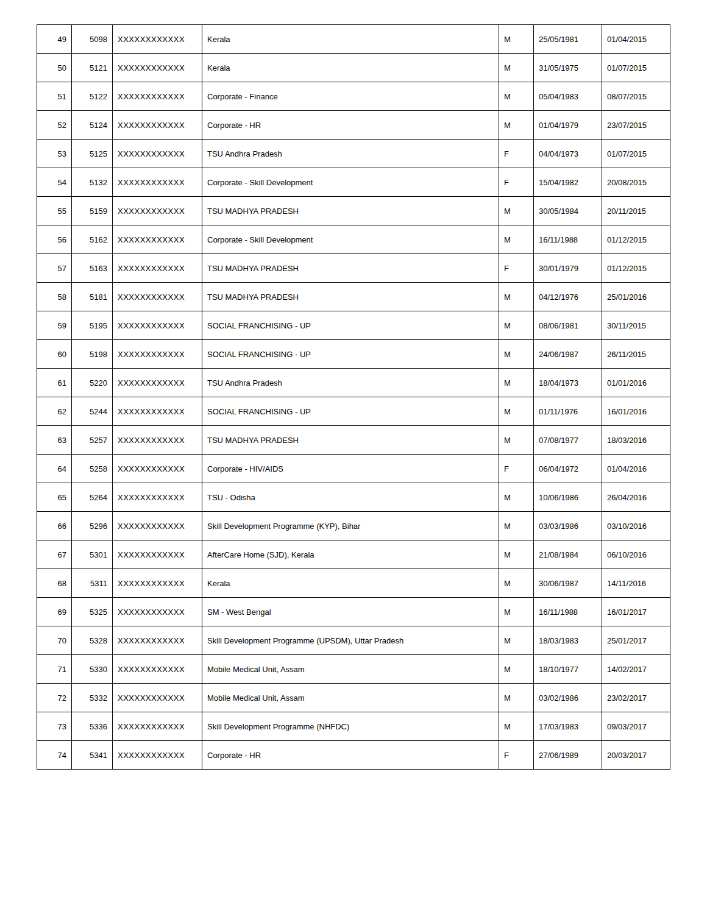| 49 | 5098 | XXXXXXXXXXXX | Kerala | M | 25/05/1981 | 01/04/2015 |
| 50 | 5121 | XXXXXXXXXXXX | Kerala | M | 31/05/1975 | 01/07/2015 |
| 51 | 5122 | XXXXXXXXXXXX | Corporate - Finance | M | 05/04/1983 | 08/07/2015 |
| 52 | 5124 | XXXXXXXXXXXX | Corporate - HR | M | 01/04/1979 | 23/07/2015 |
| 53 | 5125 | XXXXXXXXXXXX | TSU Andhra Pradesh | F | 04/04/1973 | 01/07/2015 |
| 54 | 5132 | XXXXXXXXXXXX | Corporate - Skill Development | F | 15/04/1982 | 20/08/2015 |
| 55 | 5159 | XXXXXXXXXXXX | TSU MADHYA PRADESH | M | 30/05/1984 | 20/11/2015 |
| 56 | 5162 | XXXXXXXXXXXX | Corporate - Skill Development | M | 16/11/1988 | 01/12/2015 |
| 57 | 5163 | XXXXXXXXXXXX | TSU MADHYA PRADESH | F | 30/01/1979 | 01/12/2015 |
| 58 | 5181 | XXXXXXXXXXXX | TSU MADHYA PRADESH | M | 04/12/1976 | 25/01/2016 |
| 59 | 5195 | XXXXXXXXXXXX | SOCIAL FRANCHISING - UP | M | 08/06/1981 | 30/11/2015 |
| 60 | 5198 | XXXXXXXXXXXX | SOCIAL FRANCHISING - UP | M | 24/06/1987 | 26/11/2015 |
| 61 | 5220 | XXXXXXXXXXXX | TSU Andhra Pradesh | M | 18/04/1973 | 01/01/2016 |
| 62 | 5244 | XXXXXXXXXXXX | SOCIAL FRANCHISING - UP | M | 01/11/1976 | 16/01/2016 |
| 63 | 5257 | XXXXXXXXXXXX | TSU MADHYA PRADESH | M | 07/08/1977 | 18/03/2016 |
| 64 | 5258 | XXXXXXXXXXXX | Corporate - HIV/AIDS | F | 06/04/1972 | 01/04/2016 |
| 65 | 5264 | XXXXXXXXXXXX | TSU - Odisha | M | 10/06/1986 | 26/04/2016 |
| 66 | 5296 | XXXXXXXXXXXX | Skill Development Programme (KYP), Bihar | M | 03/03/1986 | 03/10/2016 |
| 67 | 5301 | XXXXXXXXXXXX | AfterCare Home (SJD), Kerala | M | 21/08/1984 | 06/10/2016 |
| 68 | 5311 | XXXXXXXXXXXX | Kerala | M | 30/06/1987 | 14/11/2016 |
| 69 | 5325 | XXXXXXXXXXXX | SM - West Bengal | M | 16/11/1988 | 16/01/2017 |
| 70 | 5328 | XXXXXXXXXXXX | Skill Development Programme (UPSDM), Uttar Pradesh | M | 18/03/1983 | 25/01/2017 |
| 71 | 5330 | XXXXXXXXXXXX | Mobile Medical Unit, Assam | M | 18/10/1977 | 14/02/2017 |
| 72 | 5332 | XXXXXXXXXXXX | Mobile Medical Unit, Assam | M | 03/02/1986 | 23/02/2017 |
| 73 | 5336 | XXXXXXXXXXXX | Skill Development Programme (NHFDC) | M | 17/03/1983 | 09/03/2017 |
| 74 | 5341 | XXXXXXXXXXXX | Corporate - HR | F | 27/06/1989 | 20/03/2017 |